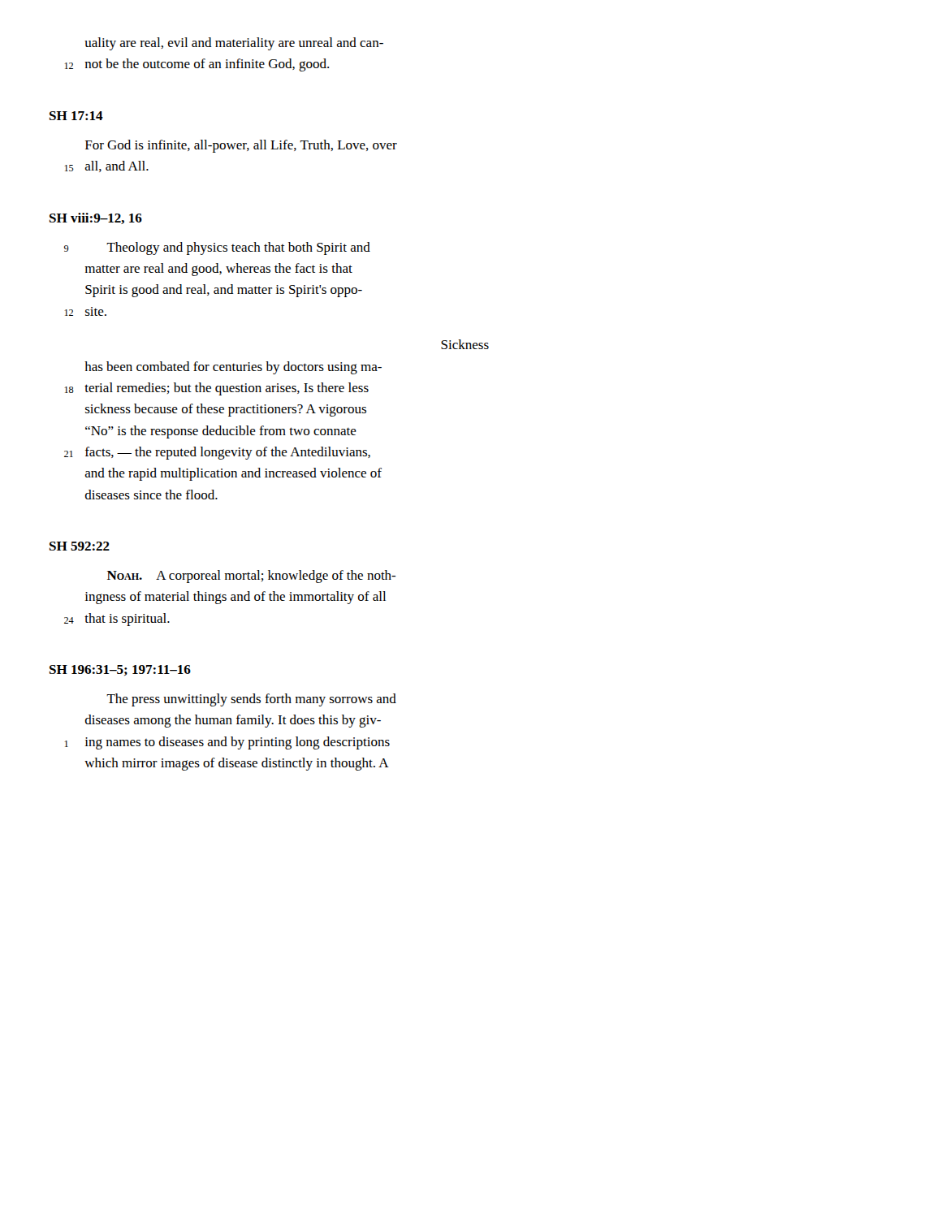uality are real, evil and materiality are unreal and can-
12not be the outcome of an infinite God, good.
SH 17:14
For God is infinite, all-power, all Life, Truth, Love, over
15all, and All.
SH viii:9–12, 16
9 Theology and physics teach that both Spirit and
matter are real and good, whereas the fact is that
Spirit is good and real, and matter is Spirit's oppo-
12site.
Sickness
has been combated for centuries by doctors using ma-
18terial remedies; but the question arises, Is there less
sickness because of these practitioners? A vigorous
“No” is the response deducible from two connate
21facts, — the reputed longevity of the Antediluvians,
and the rapid multiplication and increased violence of
diseases since the flood.
SH 592:22
Noah. A corporeal mortal; knowledge of the noth-
ingness of material things and of the immortality of all
24that is spiritual.
SH 196:31–5; 197:11–16
The press unwittingly sends forth many sorrows and
diseases among the human family. It does this by giv-
1ing names to diseases and by printing long descriptions
which mirror images of disease distinctly in thought. A